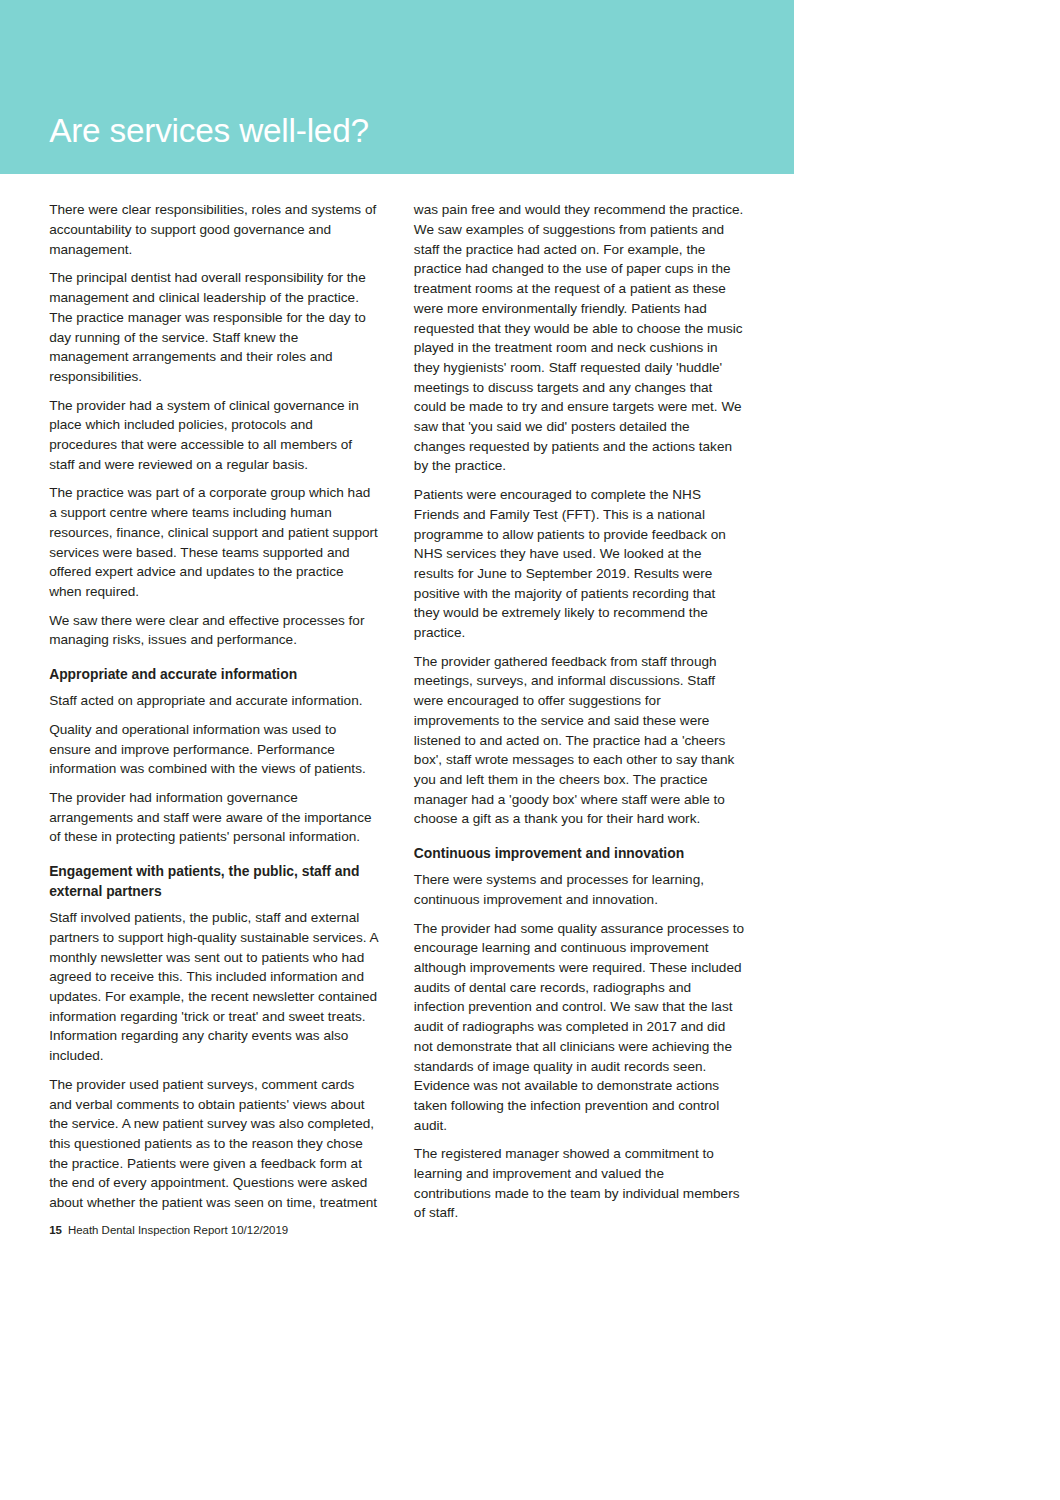Are services well-led?
There were clear responsibilities, roles and systems of accountability to support good governance and management.
The principal dentist had overall responsibility for the management and clinical leadership of the practice. The practice manager was responsible for the day to day running of the service. Staff knew the management arrangements and their roles and responsibilities.
The provider had a system of clinical governance in place which included policies, protocols and procedures that were accessible to all members of staff and were reviewed on a regular basis.
The practice was part of a corporate group which had a support centre where teams including human resources, finance, clinical support and patient support services were based. These teams supported and offered expert advice and updates to the practice when required.
We saw there were clear and effective processes for managing risks, issues and performance.
Appropriate and accurate information
Staff acted on appropriate and accurate information.
Quality and operational information was used to ensure and improve performance. Performance information was combined with the views of patients.
The provider had information governance arrangements and staff were aware of the importance of these in protecting patients' personal information.
Engagement with patients, the public, staff and external partners
Staff involved patients, the public, staff and external partners to support high-quality sustainable services. A monthly newsletter was sent out to patients who had agreed to receive this. This included information and updates. For example, the recent newsletter contained information regarding 'trick or treat' and sweet treats. Information regarding any charity events was also included.
The provider used patient surveys, comment cards and verbal comments to obtain patients' views about the service. A new patient survey was also completed, this questioned patients as to the reason they chose the practice. Patients were given a feedback form at the end of every appointment. Questions were asked about whether the patient was seen on time, treatment was pain free and would they recommend the practice. We saw examples of suggestions from patients and staff the practice had acted on. For example, the practice had changed to the use of paper cups in the treatment rooms at the request of a patient as these were more environmentally friendly. Patients had requested that they would be able to choose the music played in the treatment room and neck cushions in they hygienists' room. Staff requested daily 'huddle' meetings to discuss targets and any changes that could be made to try and ensure targets were met. We saw that 'you said we did' posters detailed the changes requested by patients and the actions taken by the practice.
Patients were encouraged to complete the NHS Friends and Family Test (FFT). This is a national programme to allow patients to provide feedback on NHS services they have used. We looked at the results for June to September 2019. Results were positive with the majority of patients recording that they would be extremely likely to recommend the practice.
The provider gathered feedback from staff through meetings, surveys, and informal discussions. Staff were encouraged to offer suggestions for improvements to the service and said these were listened to and acted on. The practice had a 'cheers box', staff wrote messages to each other to say thank you and left them in the cheers box. The practice manager had a 'goody box' where staff were able to choose a gift as a thank you for their hard work.
Continuous improvement and innovation
There were systems and processes for learning, continuous improvement and innovation.
The provider had some quality assurance processes to encourage learning and continuous improvement although improvements were required. These included audits of dental care records, radiographs and infection prevention and control. We saw that the last audit of radiographs was completed in 2017 and did not demonstrate that all clinicians were achieving the standards of image quality in audit records seen. Evidence was not available to demonstrate actions taken following the infection prevention and control audit.
The registered manager showed a commitment to learning and improvement and valued the contributions made to the team by individual members of staff.
15 Heath Dental Inspection Report 10/12/2019